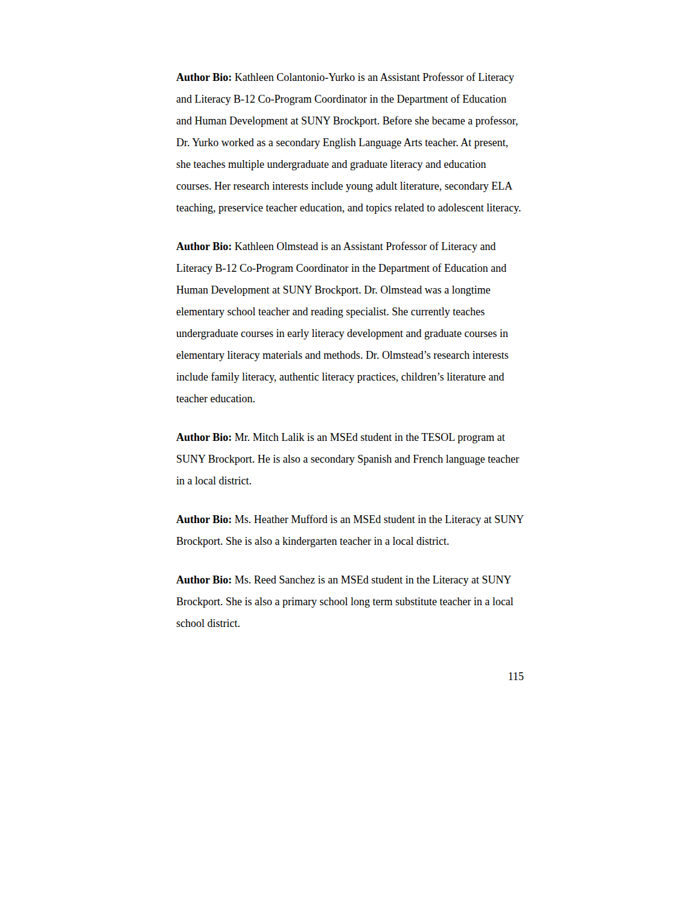Author Bio: Kathleen Colantonio-Yurko is an Assistant Professor of Literacy and Literacy B-12 Co-Program Coordinator in the Department of Education and Human Development at SUNY Brockport. Before she became a professor, Dr. Yurko worked as a secondary English Language Arts teacher. At present, she teaches multiple undergraduate and graduate literacy and education courses. Her research interests include young adult literature, secondary ELA teaching, preservice teacher education, and topics related to adolescent literacy.
Author Bio: Kathleen Olmstead is an Assistant Professor of Literacy and Literacy B-12 Co-Program Coordinator in the Department of Education and Human Development at SUNY Brockport. Dr. Olmstead was a longtime elementary school teacher and reading specialist. She currently teaches undergraduate courses in early literacy development and graduate courses in elementary literacy materials and methods. Dr. Olmstead’s research interests include family literacy, authentic literacy practices, children’s literature and teacher education.
Author Bio: Mr. Mitch Lalik is an MSEd student in the TESOL program at SUNY Brockport. He is also a secondary Spanish and French language teacher in a local district.
Author Bio: Ms. Heather Mufford is an MSEd student in the Literacy at SUNY Brockport. She is also a kindergarten teacher in a local district.
Author Bio: Ms. Reed Sanchez is an MSEd student in the Literacy at SUNY Brockport. She is also a primary school long term substitute teacher in a local school district.
115